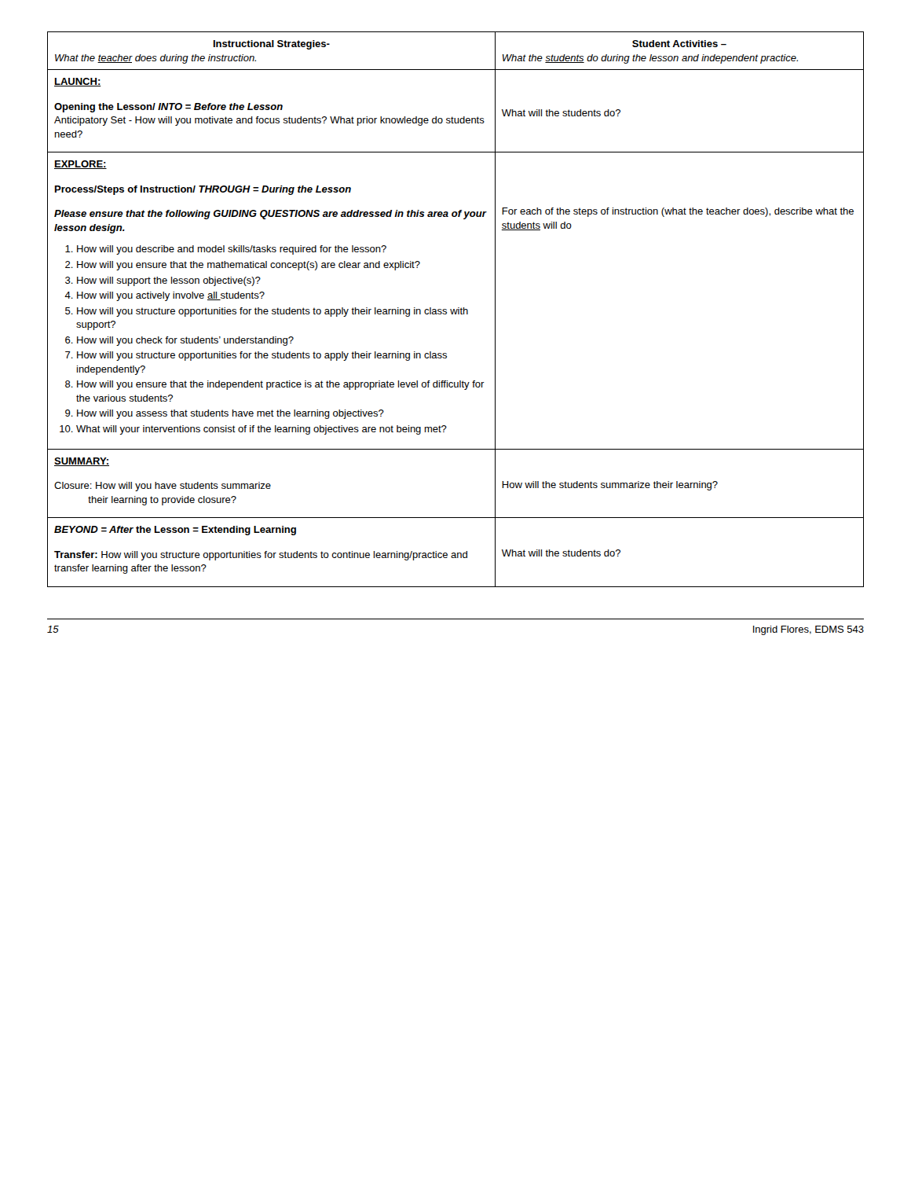| Instructional Strategies- What the teacher does during the instruction. | Student Activities – What the students do during the lesson and independent practice. |
| LAUNCH: Opening the Lesson/ INTO = Before the Lesson Anticipatory Set - How will you motivate and focus students? What prior knowledge do students need? | What will the students do? |
| EXPLORE: Process/Steps of Instruction/ THROUGH = During the Lesson Please ensure that the following GUIDING QUESTIONS are addressed in this area of your lesson design. How will you describe and model skills/tasks required for the lesson? How will you ensure that the mathematical concept(s) are clear and explicit? How will support the lesson objective(s)? How will you actively involve all students? How will you structure opportunities for the students to apply their learning in class with support? How will you check for students’ understanding? How will you structure opportunities for the students to apply their learning in class independently? How will you ensure that the independent practice is at the appropriate level of difficulty for the various students? How will you assess that students have met the learning objectives? What will your interventions consist of if the learning objectives are not being met? | For each of the steps of instruction (what the teacher does), describe what the students will do |
| SUMMARY: Closure: How will you have students summarize their learning to provide closure? | How will the students summarize their learning? |
| BEYOND = After the Lesson = Extending Learning Transfer: How will you structure opportunities for students to continue learning/practice and transfer learning after the lesson? | What will the students do? |
15 Ingrid Flores, EDMS 543